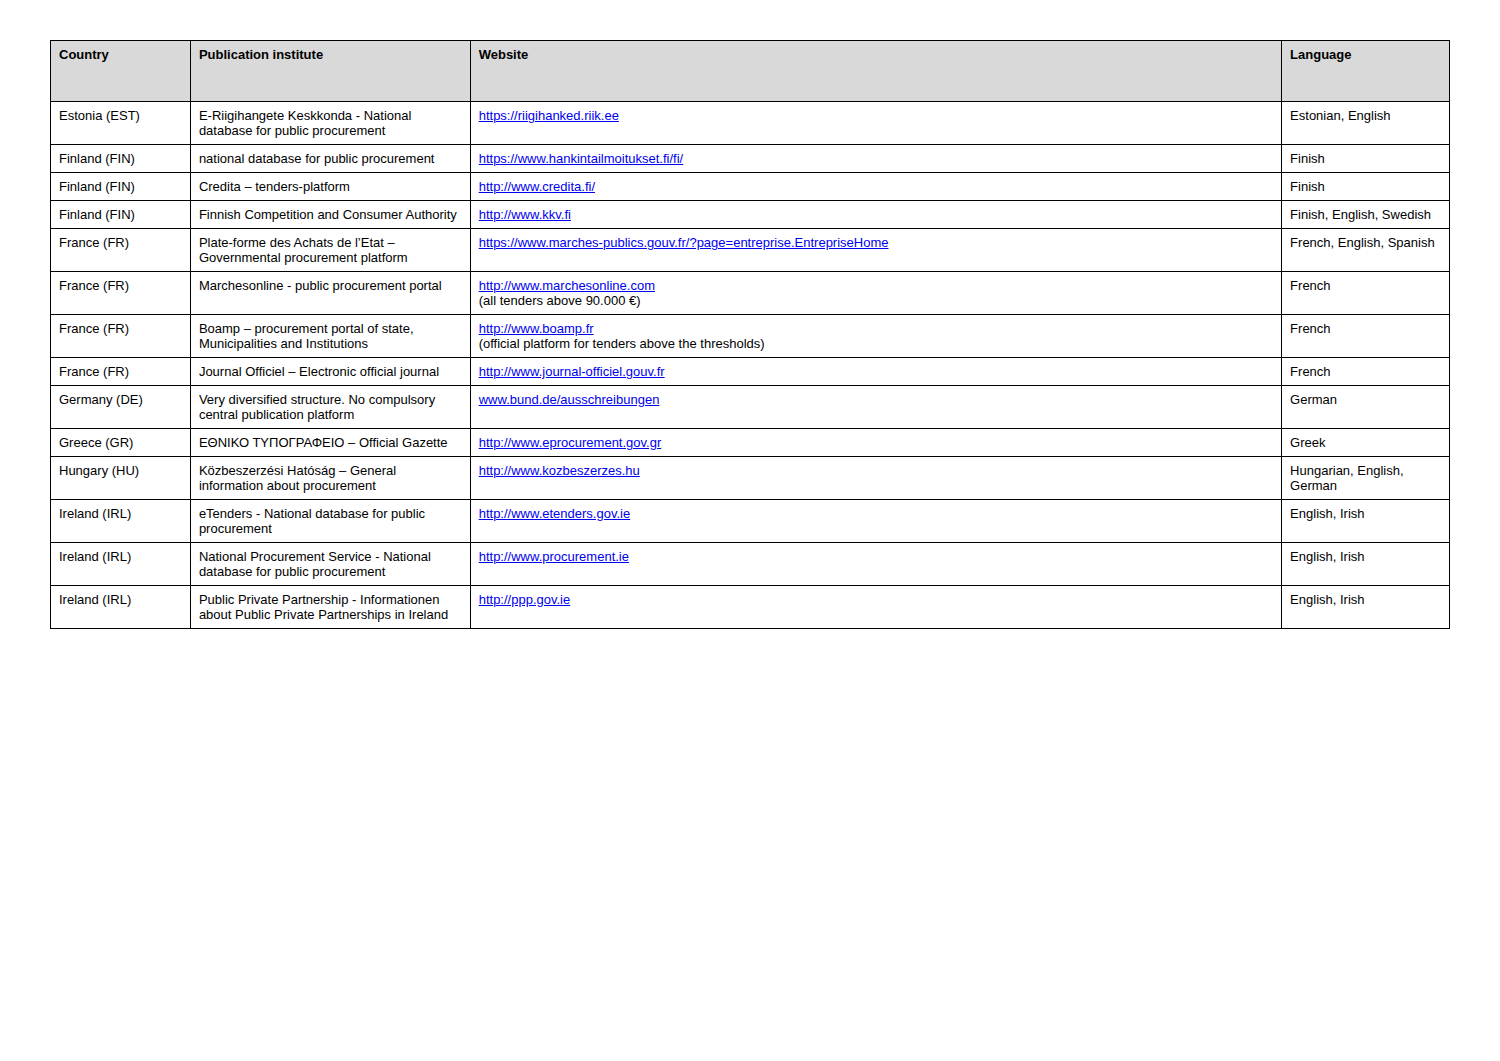| Country | Publication institute | Website | Language |
| --- | --- | --- | --- |
| Estonia (EST) | E-Riigihangete Keskkonda - National database for public procurement | https://riigihanked.riik.ee | Estonian, English |
| Finland (FIN) | national database for public procurement | https://www.hankintailmoitukset.fi/fi/ | Finish |
| Finland (FIN) | Credita – tenders-platform | http://www.credita.fi/ | Finish |
| Finland (FIN) | Finnish Competition and Consumer Authority | http://www.kkv.fi | Finish, English, Swedish |
| France (FR) | Plate-forme des Achats de l’Etat – Governmental procurement platform | https://www.marches-publics.gouv.fr/?page=entreprise.EntrepriseHome | French, English, Spanish |
| France (FR) | Marchesonline - public procurement portal | http://www.marchesonline.com (all tenders above 90.000 €) | French |
| France (FR) | Boamp – procurement portal of state, Municipalities and Institutions | http://www.boamp.fr (official platform for tenders above the thresholds) | French |
| France (FR) | Journal Officiel – Electronic official journal | http://www.journal-officiel.gouv.fr | French |
| Germany (DE) | Very diversified structure. No compulsory central publication platform | www.bund.de/ausschreibungen | German |
| Greece (GR) | ΕΘΝΙΚΟ ΤΥΠΟΓΡΑΦΕΙΟ – Official Gazette | http://www.eprocurement.gov.gr | Greek |
| Hungary (HU) | Közbeszerzési Hatóság – General information about procurement | http://www.kozbeszerzes.hu | Hungarian, English, German |
| Ireland (IRL) | eTenders - National database for public procurement | http://www.etenders.gov.ie | English, Irish |
| Ireland (IRL) | National Procurement Service - National database for public procurement | http://www.procurement.ie | English, Irish |
| Ireland (IRL) | Public Private Partnership - Informationen about Public Private Partnerships in Ireland | http://ppp.gov.ie | English, Irish |